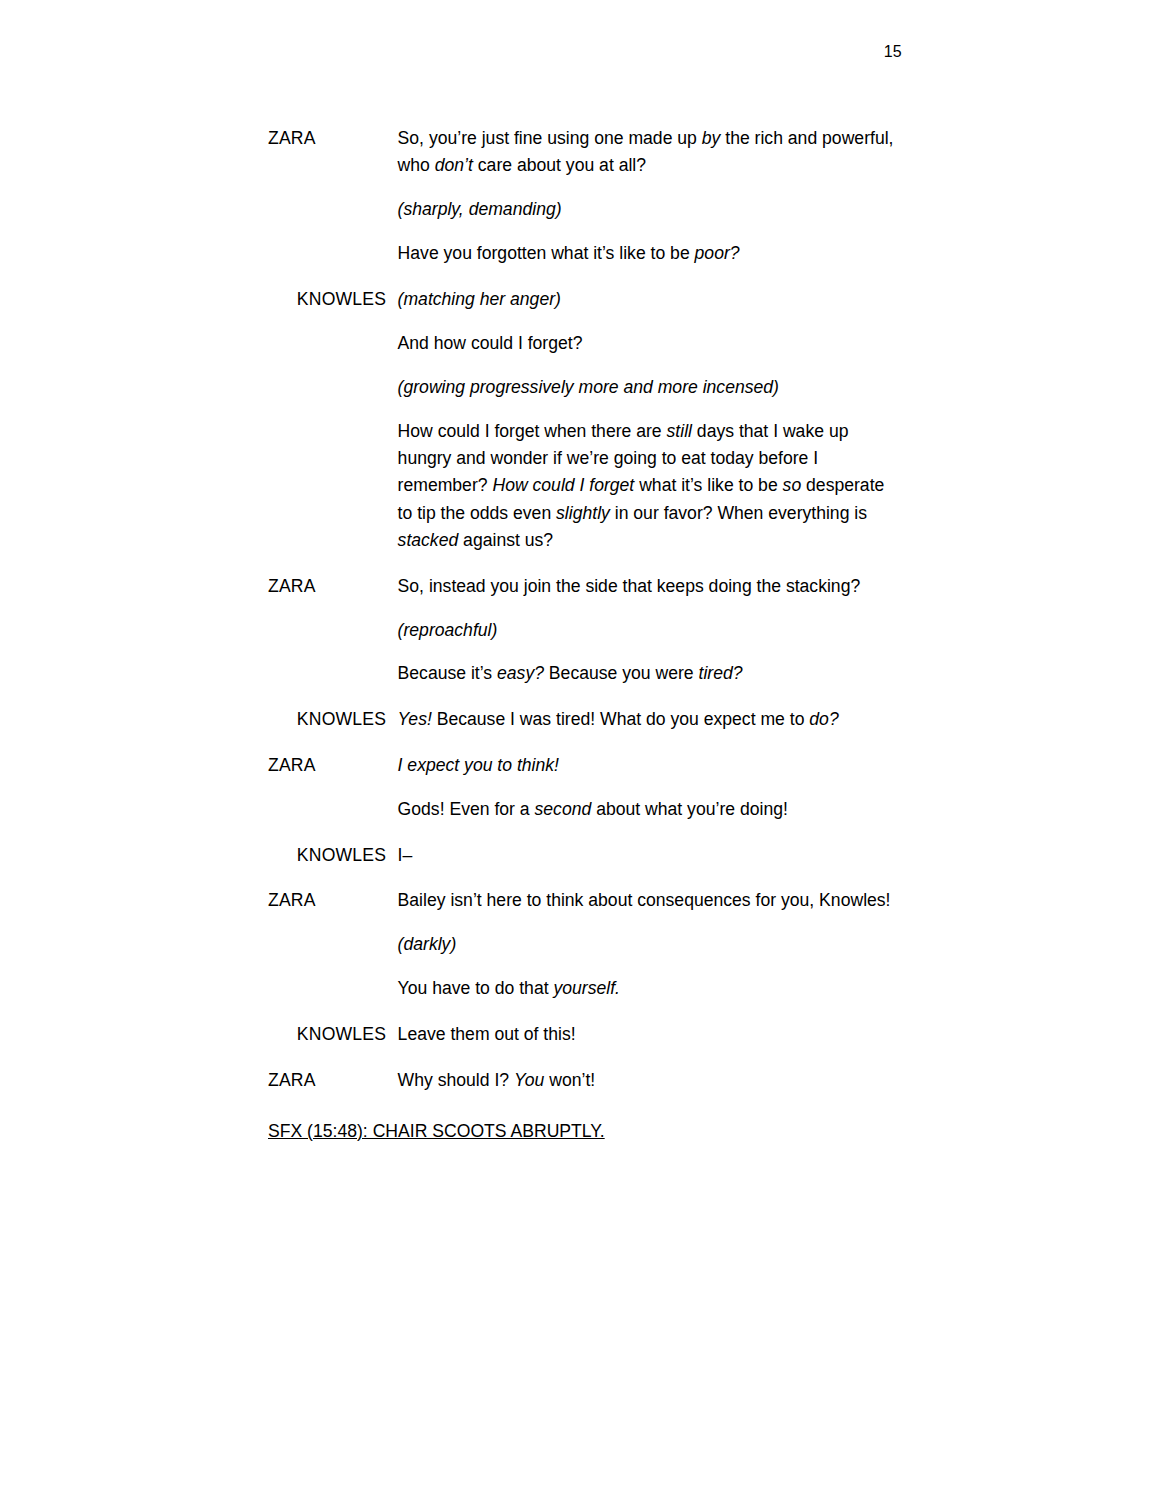15
ZARA
So, you’re just fine using one made up by the rich and powerful, who don’t care about you at all?
(sharply, demanding)
Have you forgotten what it’s like to be poor?
KNOWLES
(matching her anger)
And how could I forget?
(growing progressively more and more incensed)
How could I forget when there are still days that I wake up hungry and wonder if we’re going to eat today before I remember? How could I forget what it’s like to be so desperate to tip the odds even slightly in our favor? When everything is stacked against us?
ZARA
So, instead you join the side that keeps doing the stacking?
(reproachful)
Because it’s easy? Because you were tired?
KNOWLES
Yes! Because I was tired! What do you expect me to do?
ZARA
I expect you to think!
Gods! Even for a second about what you’re doing!
KNOWLES
I–
ZARA
Bailey isn’t here to think about consequences for you, Knowles!
(darkly)
You have to do that yourself.
KNOWLES
Leave them out of this!
ZARA
Why should I? You won’t!
SFX (15:48): CHAIR SCOOTS ABRUPTLY.